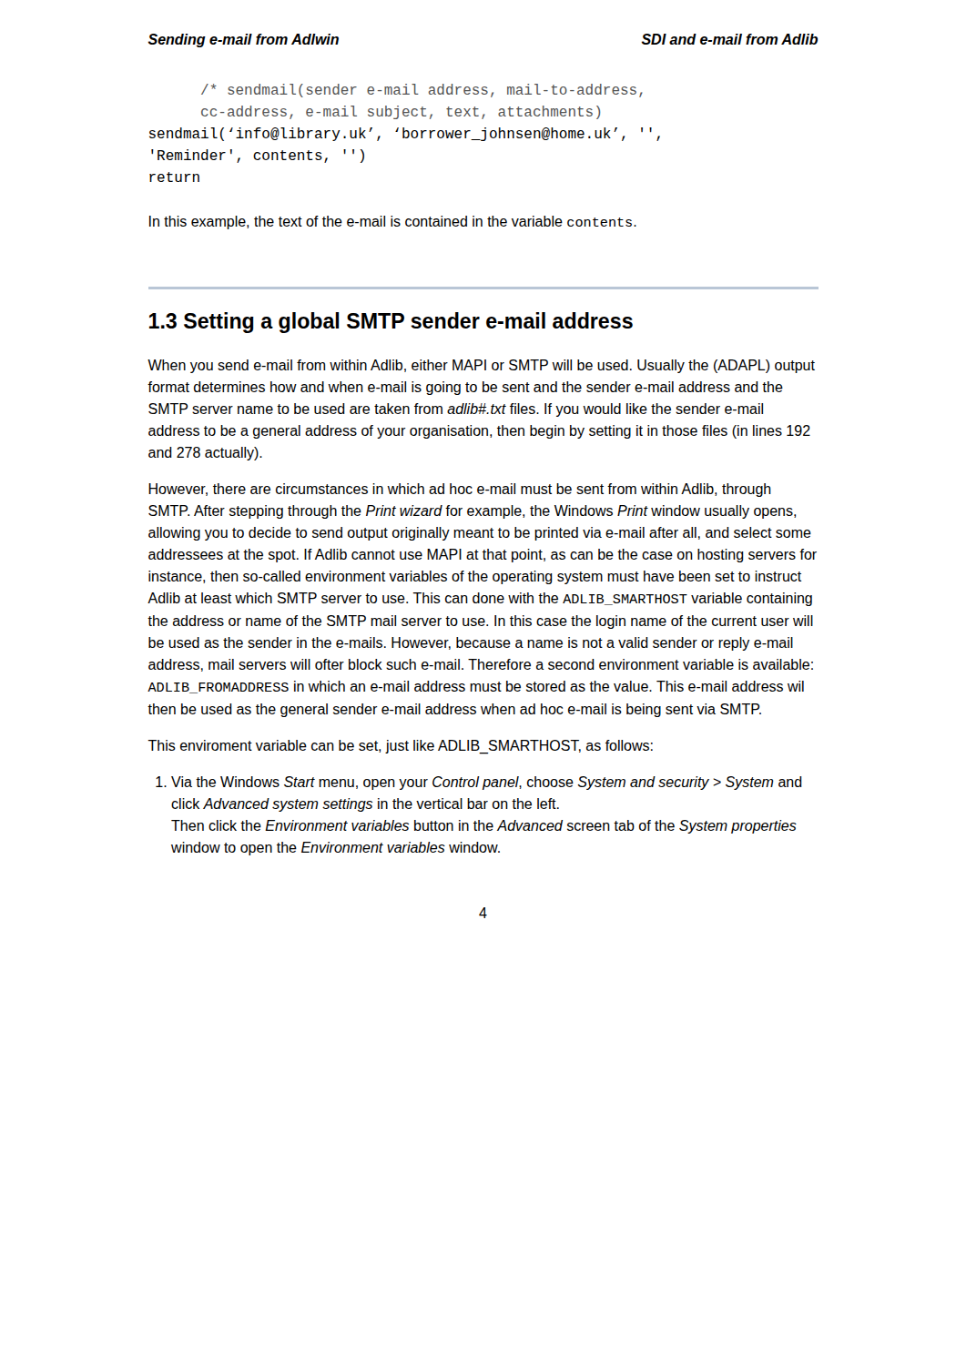Sending e-mail from Adlwin
SDI and e-mail from Adlib
      /* sendmail(sender e-mail address, mail-to-address,
      cc-address, e-mail subject, text, attachments)
sendmail(‘info@library.uk’, ‘borrower_johnsen@home.uk’, '',
'Reminder', contents, '')
return
In this example, the text of the e-mail is contained in the variable contents.
1.3 Setting a global SMTP sender e-mail address
When you send e-mail from within Adlib, either MAPI or SMTP will be used. Usually the (ADAPL) output format determines how and when e-mail is going to be sent and the sender e-mail address and the SMTP server name to be used are taken from adlib#.txt files. If you would like the sender e-mail address to be a general address of your organisation, then begin by setting it in those files (in lines 192 and 278 actually).
However, there are circumstances in which ad hoc e-mail must be sent from within Adlib, through SMTP. After stepping through the Print wizard for example, the Windows Print window usually opens, allowing you to decide to send output originally meant to be printed via e-mail after all, and select some addressees at the spot. If Adlib cannot use MAPI at that point, as can be the case on hosting servers for instance, then so-called environment variables of the operating system must have been set to instruct Adlib at least which SMTP server to use. This can done with the ADLIB_SMARTHOST variable containing the address or name of the SMTP mail server to use. In this case the login name of the current user will be used as the sender in the e-mails. However, because a name is not a valid sender or reply e-mail address, mail servers will ofter block such e-mail. Therefore a second environment variable is available: ADLIB_FROMADDRESS in which an e-mail address must be stored as the value. This e-mail address wil then be used as the general sender e-mail address when ad hoc e-mail is being sent via SMTP.
This enviroment variable can be set, just like ADLIB_SMARTHOST, as follows:
Via the Windows Start menu, open your Control panel, choose System and security > System and click Advanced system settings in the vertical bar on the left.
Then click the Environment variables button in the Advanced screen tab of the System properties window to open the Environment variables window.
4